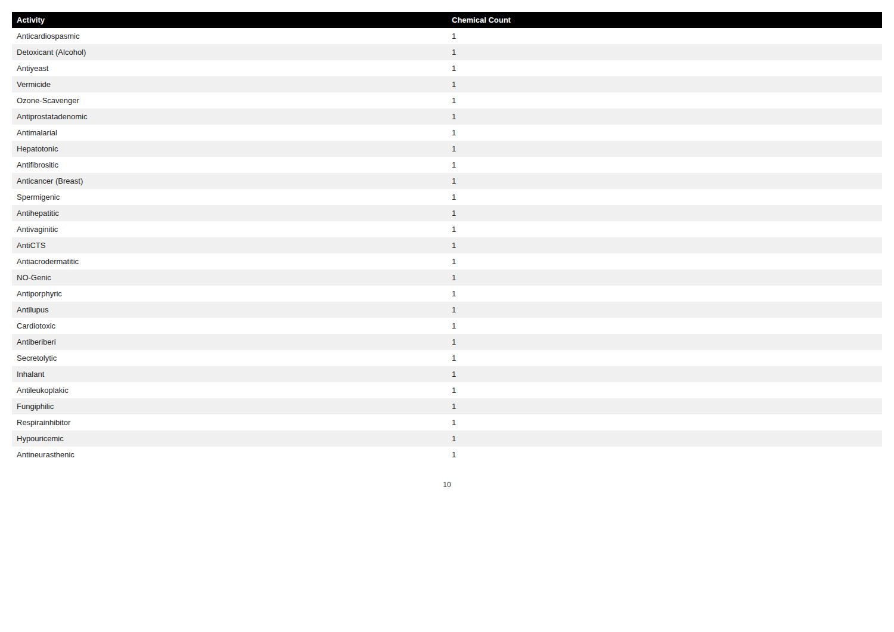| Activity | Chemical Count |
| --- | --- |
| Anticardiospasmic | 1 |
| Detoxicant (Alcohol) | 1 |
| Antiyeast | 1 |
| Vermicide | 1 |
| Ozone-Scavenger | 1 |
| Antiprostatadenomic | 1 |
| Antimalarial | 1 |
| Hepatotonic | 1 |
| Antifibrositic | 1 |
| Anticancer (Breast) | 1 |
| Spermigenic | 1 |
| Antihepatitic | 1 |
| Antivaginitic | 1 |
| AntiCTS | 1 |
| Antiacrodermatitic | 1 |
| NO-Genic | 1 |
| Antiporphyric | 1 |
| Antilupus | 1 |
| Cardiotoxic | 1 |
| Antiberiberi | 1 |
| Secretolytic | 1 |
| Inhalant | 1 |
| Antileukoplakic | 1 |
| Fungiphilic | 1 |
| Respirainhibitor | 1 |
| Hypouricemic | 1 |
| Antineurasthenic | 1 |
10